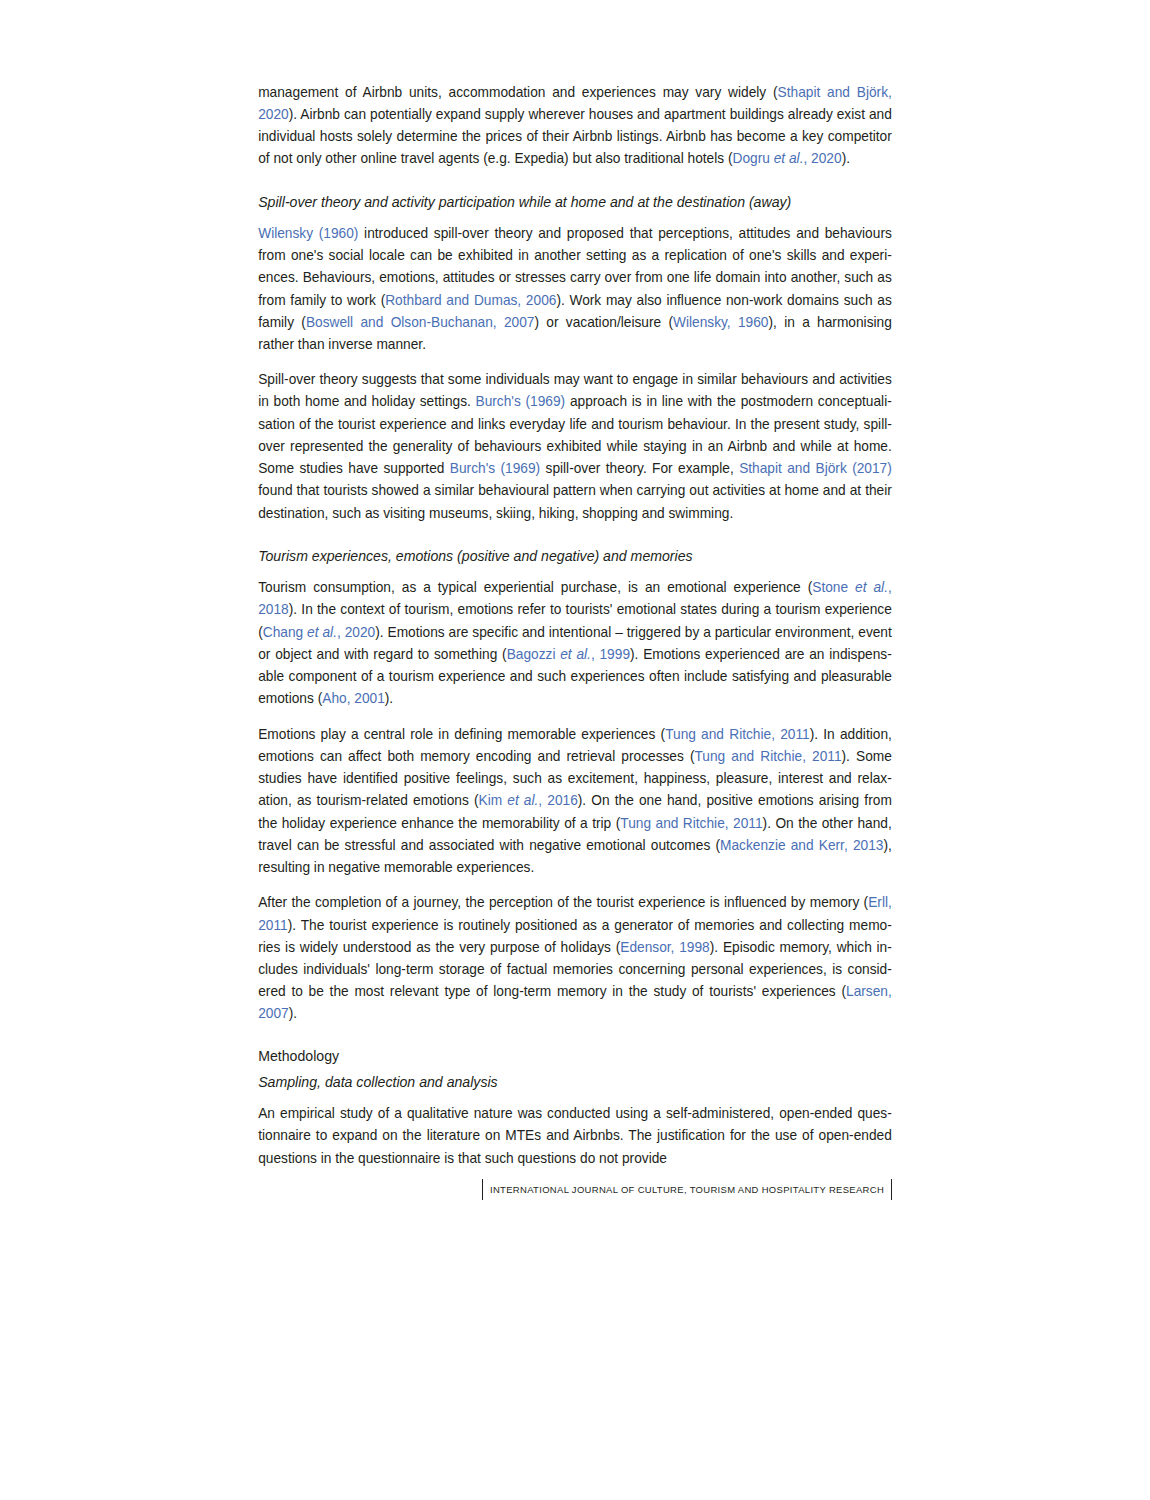management of Airbnb units, accommodation and experiences may vary widely (Sthapit and Björk, 2020). Airbnb can potentially expand supply wherever houses and apartment buildings already exist and individual hosts solely determine the prices of their Airbnb listings. Airbnb has become a key competitor of not only other online travel agents (e.g. Expedia) but also traditional hotels (Dogru et al., 2020).
Spill-over theory and activity participation while at home and at the destination (away)
Wilensky (1960) introduced spill-over theory and proposed that perceptions, attitudes and behaviours from one's social locale can be exhibited in another setting as a replication of one's skills and experiences. Behaviours, emotions, attitudes or stresses carry over from one life domain into another, such as from family to work (Rothbard and Dumas, 2006). Work may also influence non-work domains such as family (Boswell and Olson-Buchanan, 2007) or vacation/leisure (Wilensky, 1960), in a harmonising rather than inverse manner.
Spill-over theory suggests that some individuals may want to engage in similar behaviours and activities in both home and holiday settings. Burch's (1969) approach is in line with the postmodern conceptualisation of the tourist experience and links everyday life and tourism behaviour. In the present study, spill-over represented the generality of behaviours exhibited while staying in an Airbnb and while at home. Some studies have supported Burch's (1969) spill-over theory. For example, Sthapit and Björk (2017) found that tourists showed a similar behavioural pattern when carrying out activities at home and at their destination, such as visiting museums, skiing, hiking, shopping and swimming.
Tourism experiences, emotions (positive and negative) and memories
Tourism consumption, as a typical experiential purchase, is an emotional experience (Stone et al., 2018). In the context of tourism, emotions refer to tourists' emotional states during a tourism experience (Chang et al., 2020). Emotions are specific and intentional – triggered by a particular environment, event or object and with regard to something (Bagozzi et al., 1999). Emotions experienced are an indispensable component of a tourism experience and such experiences often include satisfying and pleasurable emotions (Aho, 2001).
Emotions play a central role in defining memorable experiences (Tung and Ritchie, 2011). In addition, emotions can affect both memory encoding and retrieval processes (Tung and Ritchie, 2011). Some studies have identified positive feelings, such as excitement, happiness, pleasure, interest and relaxation, as tourism-related emotions (Kim et al., 2016). On the one hand, positive emotions arising from the holiday experience enhance the memorability of a trip (Tung and Ritchie, 2011). On the other hand, travel can be stressful and associated with negative emotional outcomes (Mackenzie and Kerr, 2013), resulting in negative memorable experiences.
After the completion of a journey, the perception of the tourist experience is influenced by memory (Erll, 2011). The tourist experience is routinely positioned as a generator of memories and collecting memories is widely understood as the very purpose of holidays (Edensor, 1998). Episodic memory, which includes individuals' long-term storage of factual memories concerning personal experiences, is considered to be the most relevant type of long-term memory in the study of tourists' experiences (Larsen, 2007).
Methodology
Sampling, data collection and analysis
An empirical study of a qualitative nature was conducted using a self-administered, open-ended questionnaire to expand on the literature on MTEs and Airbnbs. The justification for the use of open-ended questions in the questionnaire is that such questions do not provide
INTERNATIONAL JOURNAL OF CULTURE, TOURISM AND HOSPITALITY RESEARCH